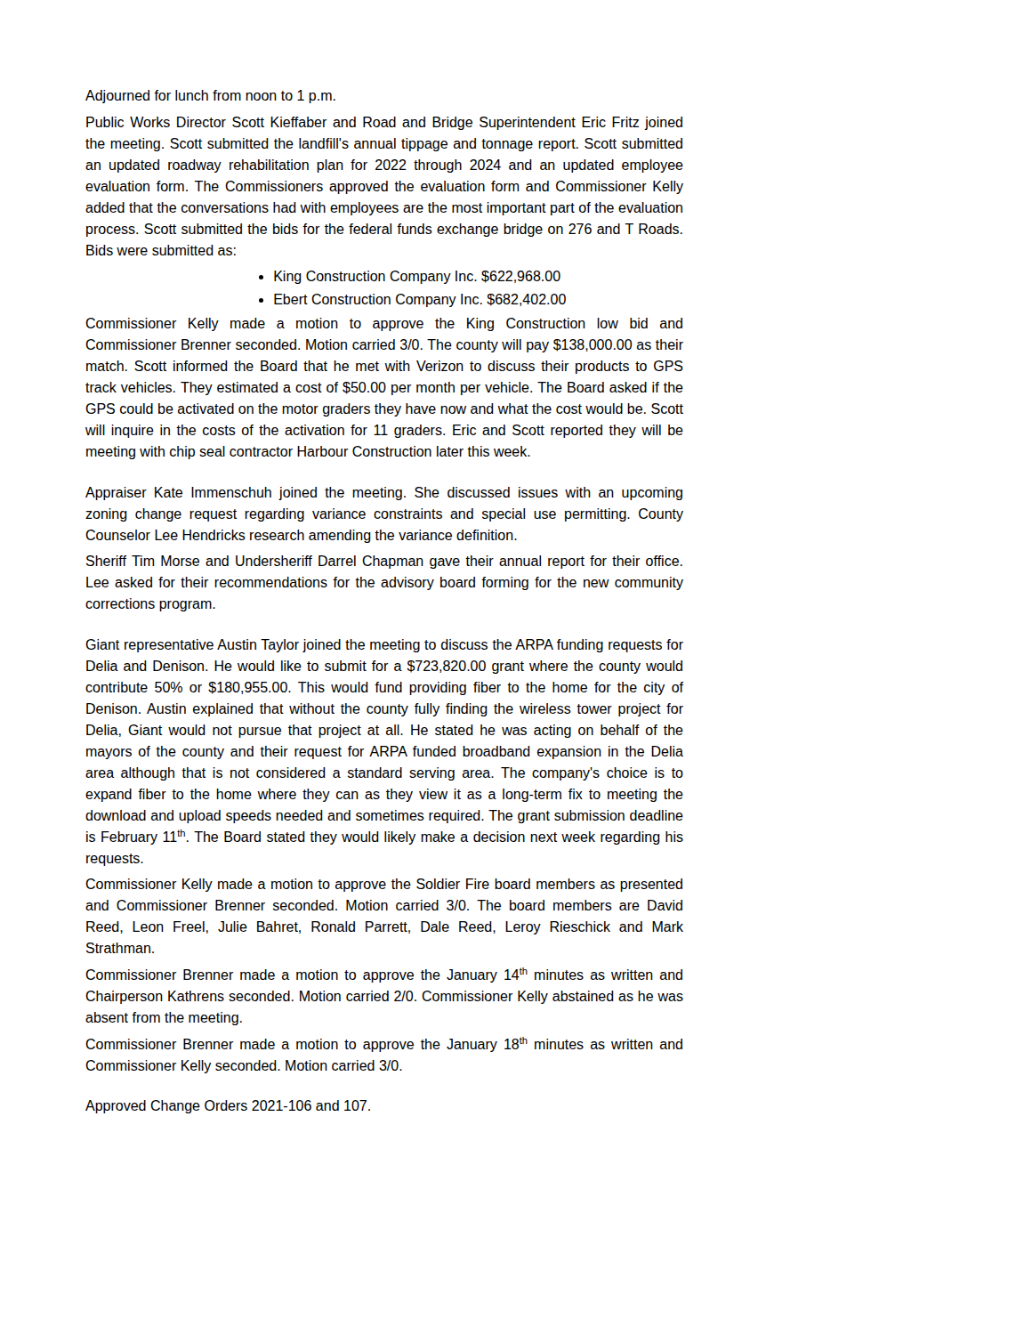Adjourned for lunch from noon to 1 p.m.
Public Works Director Scott Kieffaber and Road and Bridge Superintendent Eric Fritz joined the meeting. Scott submitted the landfill's annual tippage and tonnage report. Scott submitted an updated roadway rehabilitation plan for 2022 through 2024 and an updated employee evaluation form. The Commissioners approved the evaluation form and Commissioner Kelly added that the conversations had with employees are the most important part of the evaluation process. Scott submitted the bids for the federal funds exchange bridge on 276 and T Roads. Bids were submitted as:
King Construction Company Inc. $622,968.00
Ebert Construction Company Inc. $682,402.00
Commissioner Kelly made a motion to approve the King Construction low bid and Commissioner Brenner seconded. Motion carried 3/0. The county will pay $138,000.00 as their match. Scott informed the Board that he met with Verizon to discuss their products to GPS track vehicles. They estimated a cost of $50.00 per month per vehicle. The Board asked if the GPS could be activated on the motor graders they have now and what the cost would be. Scott will inquire in the costs of the activation for 11 graders. Eric and Scott reported they will be meeting with chip seal contractor Harbour Construction later this week.
Appraiser Kate Immenschuh joined the meeting. She discussed issues with an upcoming zoning change request regarding variance constraints and special use permitting. County Counselor Lee Hendricks research amending the variance definition.
Sheriff Tim Morse and Undersheriff Darrel Chapman gave their annual report for their office. Lee asked for their recommendations for the advisory board forming for the new community corrections program.
Giant representative Austin Taylor joined the meeting to discuss the ARPA funding requests for Delia and Denison. He would like to submit for a $723,820.00 grant where the county would contribute 50% or $180,955.00. This would fund providing fiber to the home for the city of Denison. Austin explained that without the county fully finding the wireless tower project for Delia, Giant would not pursue that project at all. He stated he was acting on behalf of the mayors of the county and their request for ARPA funded broadband expansion in the Delia area although that is not considered a standard serving area. The company's choice is to expand fiber to the home where they can as they view it as a long-term fix to meeting the download and upload speeds needed and sometimes required. The grant submission deadline is February 11th. The Board stated they would likely make a decision next week regarding his requests.
Commissioner Kelly made a motion to approve the Soldier Fire board members as presented and Commissioner Brenner seconded. Motion carried 3/0. The board members are David Reed, Leon Freel, Julie Bahret, Ronald Parrett, Dale Reed, Leroy Rieschick and Mark Strathman.
Commissioner Brenner made a motion to approve the January 14th minutes as written and Chairperson Kathrens seconded. Motion carried 2/0. Commissioner Kelly abstained as he was absent from the meeting.
Commissioner Brenner made a motion to approve the January 18th minutes as written and Commissioner Kelly seconded. Motion carried 3/0.
Approved Change Orders 2021-106 and 107.